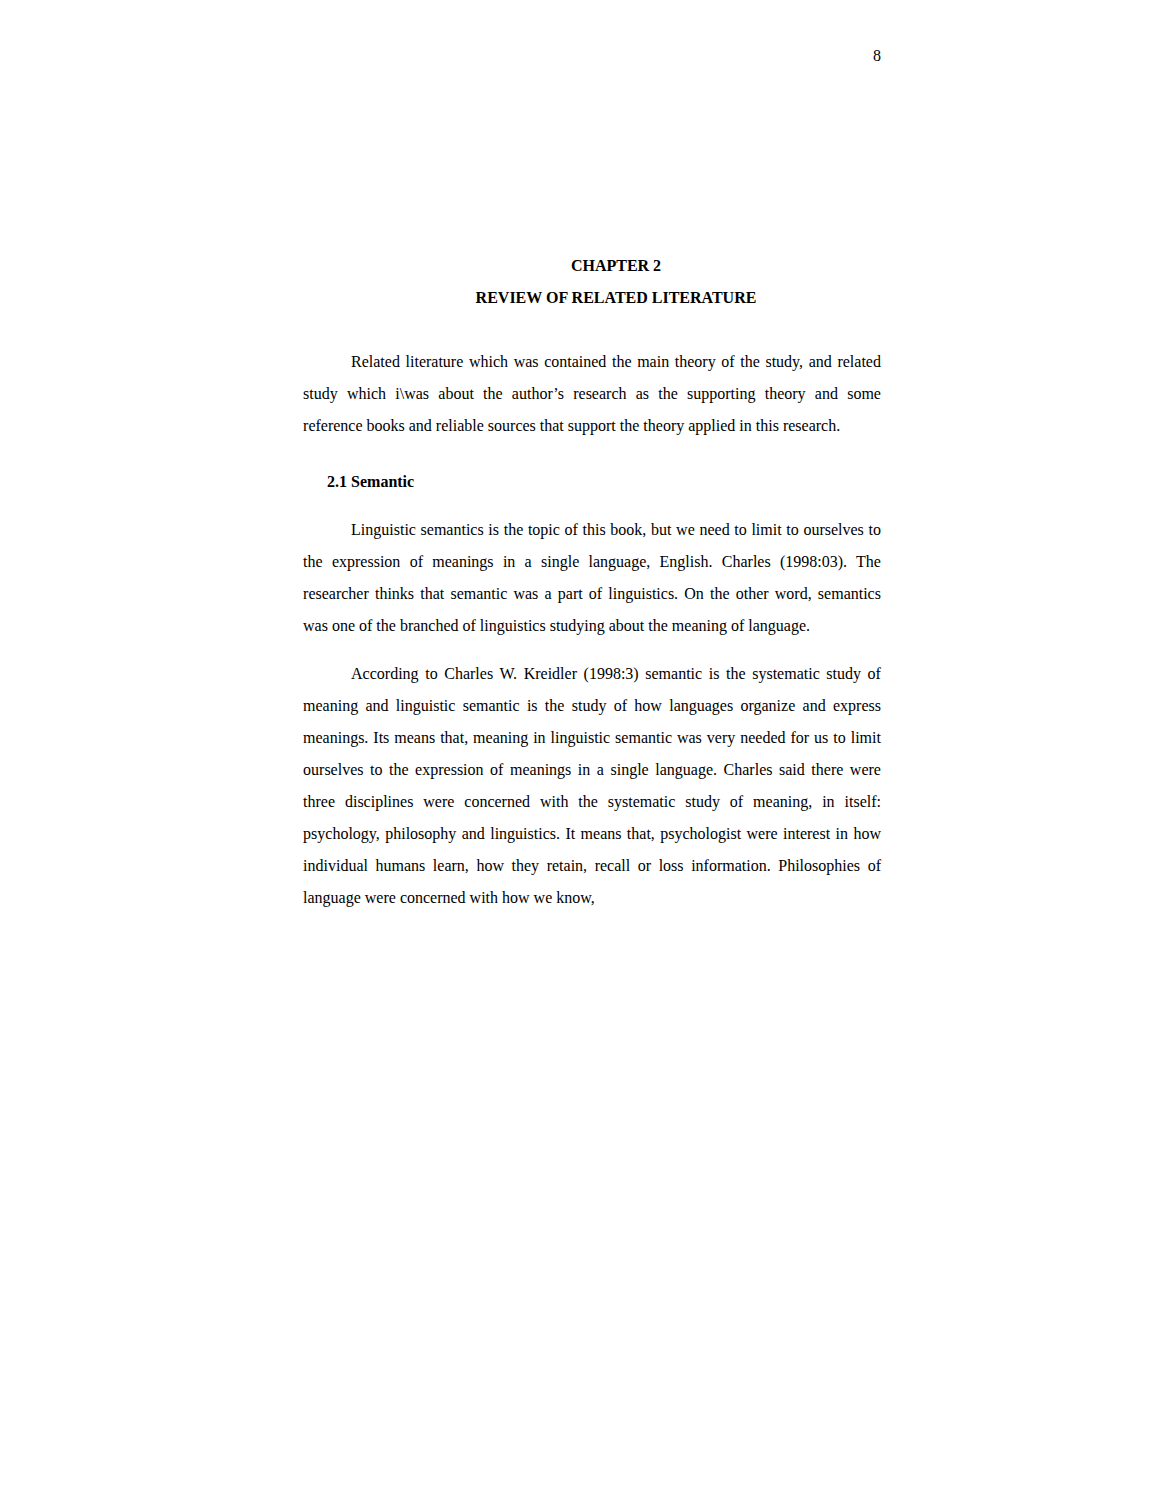8
Chapter 2
Review of Related Literature
Related literature which was contained the main theory of the study, and related study which i\was about the author’s research as the supporting theory and some reference books and reliable sources that support the theory applied in this research.
2.1 Semantic
Linguistic semantics is the topic of this book, but we need to limit to ourselves to the expression of meanings in a single language, English. Charles (1998:03). The researcher thinks that semantic was a part of linguistics. On the other word, semantics was one of the branched of linguistics studying about the meaning of language.
According to Charles W. Kreidler (1998:3) semantic is the systematic study of meaning and linguistic semantic is the study of how languages organize and express meanings. Its means that, meaning in linguistic semantic was very needed for us to limit ourselves to the expression of meanings in a single language. Charles said there were three disciplines were concerned with the systematic study of meaning, in itself: psychology, philosophy and linguistics. It means that, psychologist were interest in how individual humans learn, how they retain, recall or loss information. Philosophies of language were concerned with how we know,